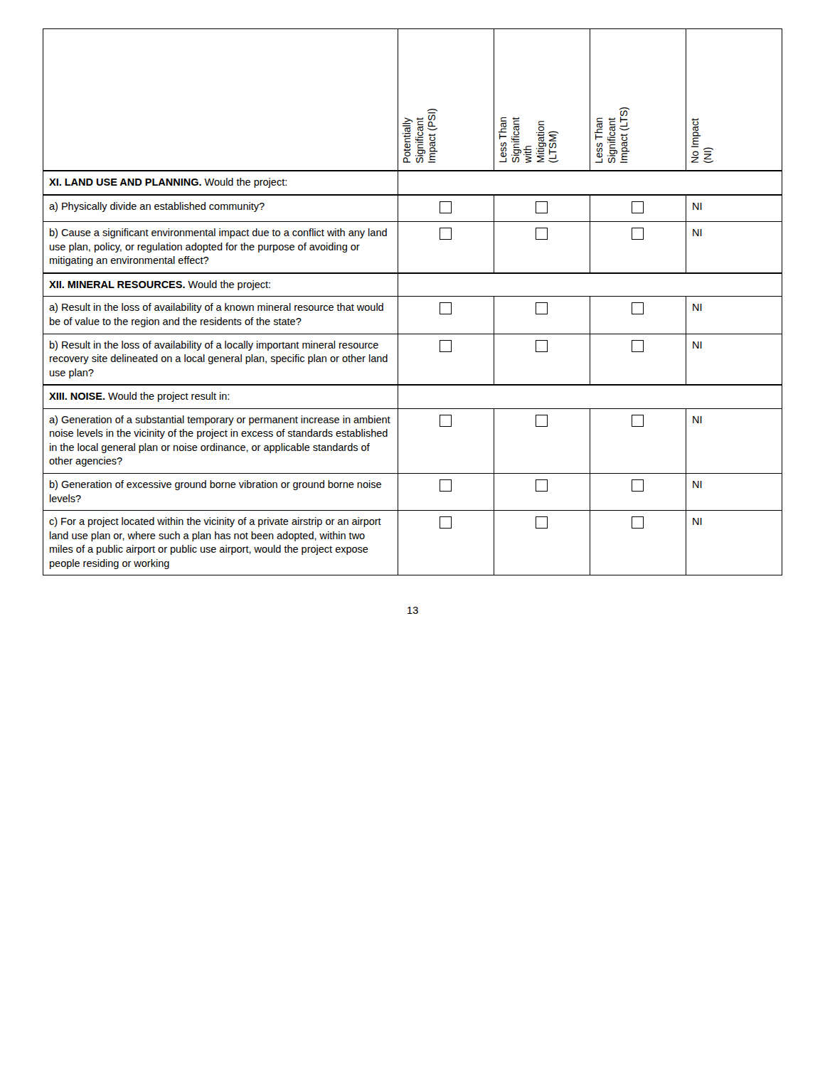| | Potentially Significant Impact (PSI) | Less Than Significant with Mitigation (LTSM) | Less Than Significant Impact (LTS) | No Impact (NI) |
| --- | --- | --- | --- | --- |
| XI. LAND USE AND PLANNING. Would the project: | |
| a) Physically divide an established community? | | | | NI |
| b) Cause a significant environmental impact due to a conflict with any land use plan, policy, or regulation adopted for the purpose of avoiding or mitigating an environmental effect? | | | | NI |
| XII. MINERAL RESOURCES. Would the project: | |
| a) Result in the loss of availability of a known mineral resource that would be of value to the region and the residents of the state? | | | | NI |
| b) Result in the loss of availability of a locally important mineral resource recovery site delineated on a local general plan, specific plan or other land use plan? | | | | NI |
| XIII. NOISE. Would the project result in: | |
| a) Generation of a substantial temporary or permanent increase in ambient noise levels in the vicinity of the project in excess of standards established in the local general plan or noise ordinance, or applicable standards of other agencies? | | | | NI |
| b) Generation of excessive ground borne vibration or ground borne noise levels? | | | | NI |
| c) For a project located within the vicinity of a private airstrip or an airport land use plan or, where such a plan has not been adopted, within two miles of a public airport or public use airport, would the project expose people residing or working | | | | NI |
13